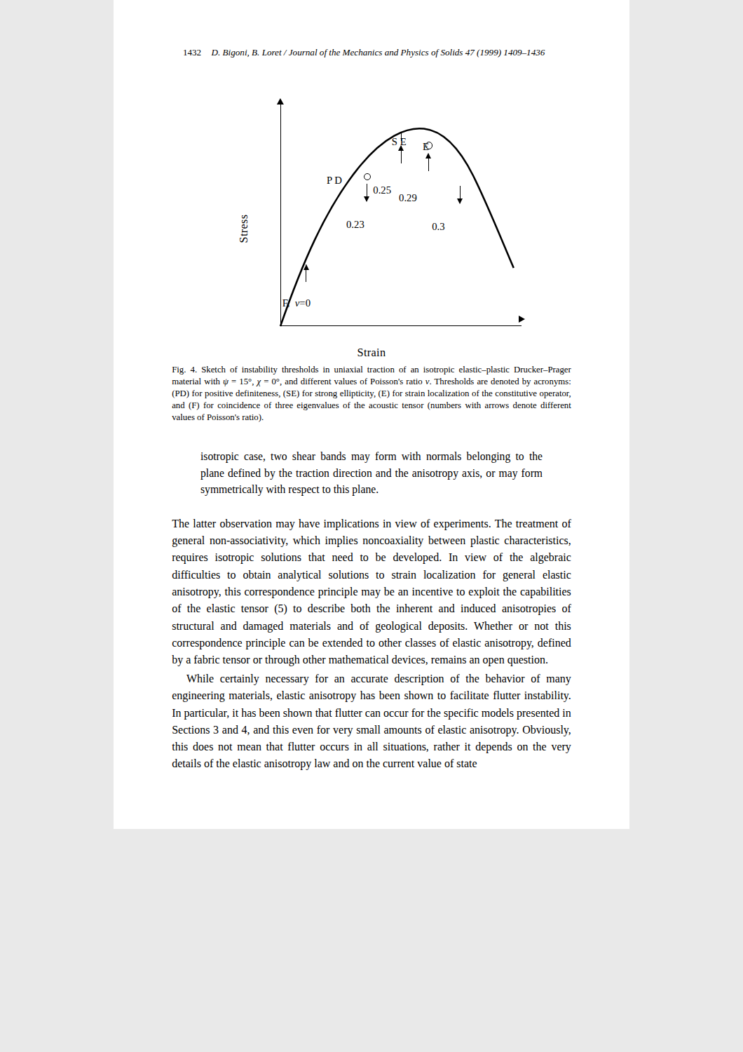1432 D. Bigoni, B. Loret / Journal of the Mechanics and Physics of Solids 47 (1999) 1409–1436
Stress
Strain
F, v=0
P D
0.23
S E
0.25
E
0.29
0.3
Fig. 4. Sketch of instability thresholds in uniaxial traction of an isotropic elastic–plastic Drucker–Prager material with ψ = 15°, χ = 0°, and different values of Poisson's ratio v. Thresholds are denoted by acronyms: (PD) for positive definiteness, (SE) for strong ellipticity, (E) for strain localization of the constitutive operator, and (F) for coincidence of three eigenvalues of the acoustic tensor (numbers with arrows denote different values of Poisson's ratio).
isotropic case, two shear bands may form with normals belonging to the plane defined by the traction direction and the anisotropy axis, or may form symmetrically with respect to this plane.
The latter observation may have implications in view of experiments. The treatment of general non-associativity, which implies noncoaxiality between plastic characteristics, requires isotropic solutions that need to be developed. In view of the algebraic difficulties to obtain analytical solutions to strain localization for general elastic anisotropy, this correspondence principle may be an incentive to exploit the capabilities of the elastic tensor (5) to describe both the inherent and induced anisotropies of structural and damaged materials and of geological deposits. Whether or not this correspondence principle can be extended to other classes of elastic anisotropy, defined by a fabric tensor or through other mathematical devices, remains an open question.
While certainly necessary for an accurate description of the behavior of many engineering materials, elastic anisotropy has been shown to facilitate flutter instability. In particular, it has been shown that flutter can occur for the specific models presented in Sections 3 and 4, and this even for very small amounts of elastic anisotropy. Obviously, this does not mean that flutter occurs in all situations, rather it depends on the very details of the elastic anisotropy law and on the current value of state